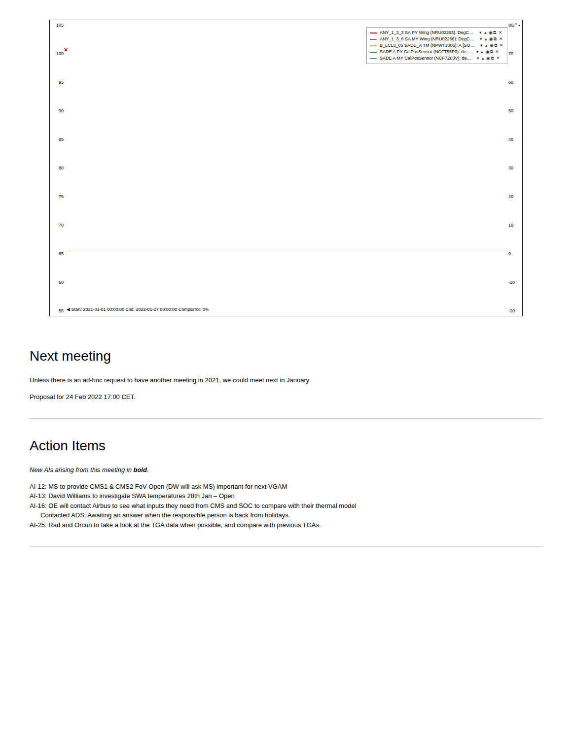105
100
95
90
85
80
75
70
65
60
55
50
80
70
60
50
40
30
20
10
0
-10
-20
✕
⤢ ▴
ANY_1_3_3 SA PY Wing (NRU02263): DegC…▾ ▴ ◉⧉ ✕
ANY_1_3_6 SA MY Wing (NRU02266): DegC…▾ ▴ ◉⧉ ✕
B_LCL3_05 SADE_A TM (NPWT3006): A [SO…▾ ▴ ◉⧉ ✕
SADE A PY CalPosSensor (NCFT55P0): de…▾ ▴ ◉⧉ ✕
SADE A MY CalPosSensor (NCF7Z03V): de…▾ ▴ ◉⧉ ✕
◀ Start: 2021-01-01 00:00:00 End: 2022-01-27 00:00:00 CompError: 0%
2021-01-01 00:00:00 2021-02-25 20:34:17 2021-04-22 17:08:34 2021-06-17 13:42:51 2021-08-12 10:17:08 2021-10-07 06:51:25 2021-12-02 03:25:42 2022-01-27 00:00:00
Next meeting
Unless there is an ad-hoc request to have another meeting in 2021, we could meet next in January
Proposal for 24 Feb 2022 17:00 CET.
Action Items
New AIs arising from this meeting in bold.
AI-12: MS to provide CMS1 & CMS2 FoV Open (DW will ask MS) important for next VGAM
AI-13: David Williams to investigate SWA temperatures 28th Jan – Open
AI-16: OE will contact Airbus to see what inputs they need from CMS and SOC to compare with their thermal model
Contacted ADS: Awaiting an answer when the responsible person is back from holidays.
AI-25: Rad and Orcun to take a look at the TGA data when possible, and compare with previous TGAs.